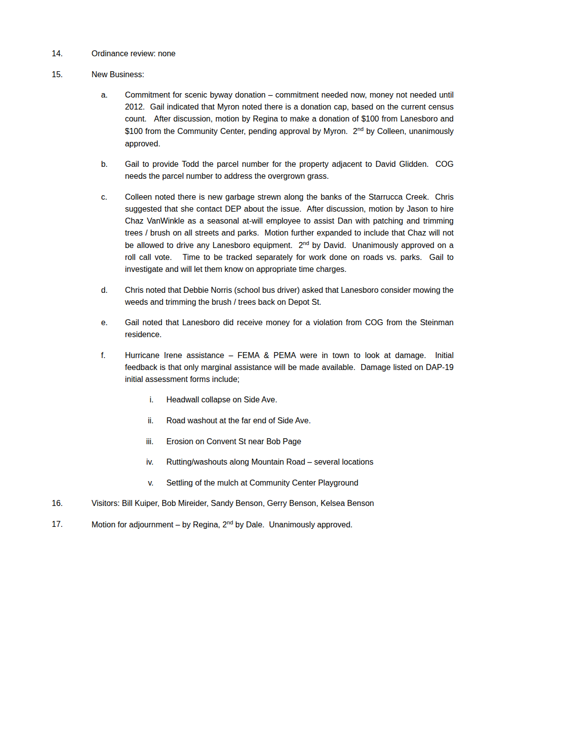14.
Ordinance review: none
15.
New Business:
a.
Commitment for scenic byway donation – commitment needed now, money not needed until 2012. Gail indicated that Myron noted there is a donation cap, based on the current census count. After discussion, motion by Regina to make a donation of $100 from Lanesboro and $100 from the Community Center, pending approval by Myron. 2nd by Colleen, unanimously approved.
b.
Gail to provide Todd the parcel number for the property adjacent to David Glidden. COG needs the parcel number to address the overgrown grass.
c.
Colleen noted there is new garbage strewn along the banks of the Starrucca Creek. Chris suggested that she contact DEP about the issue. After discussion, motion by Jason to hire Chaz VanWinkle as a seasonal at-will employee to assist Dan with patching and trimming trees / brush on all streets and parks. Motion further expanded to include that Chaz will not be allowed to drive any Lanesboro equipment. 2nd by David. Unanimously approved on a roll call vote. Time to be tracked separately for work done on roads vs. parks. Gail to investigate and will let them know on appropriate time charges.
d.
Chris noted that Debbie Norris (school bus driver) asked that Lanesboro consider mowing the weeds and trimming the brush / trees back on Depot St.
e.
Gail noted that Lanesboro did receive money for a violation from COG from the Steinman residence.
f.
Hurricane Irene assistance – FEMA & PEMA were in town to look at damage. Initial feedback is that only marginal assistance will be made available. Damage listed on DAP-19 initial assessment forms include;
i.
Headwall collapse on Side Ave.
ii.
Road washout at the far end of Side Ave.
iii.
Erosion on Convent St near Bob Page
iv.
Rutting/washouts along Mountain Road – several locations
v.
Settling of the mulch at Community Center Playground
16.
Visitors: Bill Kuiper, Bob Mireider, Sandy Benson, Gerry Benson, Kelsea Benson
17.
Motion for adjournment – by Regina, 2nd by Dale. Unanimously approved.